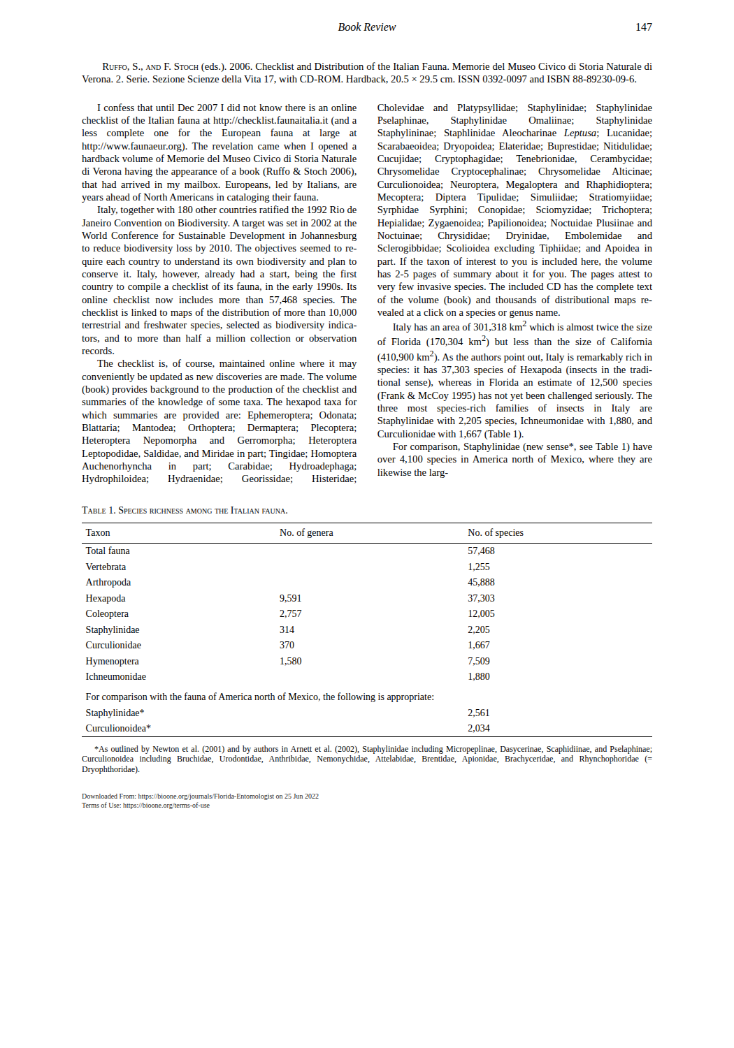Book Review 147
Ruffo, S., and F. Stoch (eds.). 2006. Checklist and Distribution of the Italian Fauna. Memorie del Museo Civico di Storia Naturale di Verona. 2. Serie. Sezione Scienze della Vita 17, with CD-ROM. Hardback, 20.5 × 29.5 cm. ISSN 0392-0097 and ISBN 88-89230-09-6.
I confess that until Dec 2007 I did not know there is an online checklist of the Italian fauna at http://checklist.faunaitalia.it (and a less complete one for the European fauna at large at http://www.faunaeur.org). The revelation came when I opened a hardback volume of Memorie del Museo Civico di Storia Naturale di Verona having the appearance of a book (Ruffo & Stoch 2006), that had arrived in my mailbox. Europeans, led by Italians, are years ahead of North Americans in cataloging their fauna.
Italy, together with 180 other countries ratified the 1992 Rio de Janeiro Convention on Biodiversity. A target was set in 2002 at the World Conference for Sustainable Development in Johannesburg to reduce biodiversity loss by 2010. The objectives seemed to require each country to understand its own biodiversity and plan to conserve it. Italy, however, already had a start, being the first country to compile a checklist of its fauna, in the early 1990s. Its online checklist now includes more than 57,468 species. The checklist is linked to maps of the distribution of more than 10,000 terrestrial and freshwater species, selected as biodiversity indicators, and to more than half a million collection or observation records.
The checklist is, of course, maintained online where it may conveniently be updated as new discoveries are made. The volume (book) provides background to the production of the checklist and summaries of the knowledge of some taxa. The hexapod taxa for which summaries are provided are: Ephemeroptera; Odonata; Blattaria; Mantodea; Orthoptera; Dermaptera; Plecoptera; Heteroptera Nepomorpha and Gerromorpha; Heteroptera Leptopodidae, Saldidae, and Miridae in part; Tingidae; Homoptera Auchenorhyncha in part; Carabidae; Hydroadephaga; Hydrophiloidea; Hydraenidae; Georissidae; Histeridae; Cholevidae and Platypsyllidae; Staphylinidae; Staphylinidae Pselaphinae, Staphylinidae Omaliinae; Staphylinidae Staphylininae; Staphlinidae Aleocharinae Leptusa; Lucanidae; Scarabaeoidea; Dryopoidea; Elateridae; Buprestidae; Nitidulidae; Cucujidae; Cryptophagidae; Tenebrionidae, Cerambycidae; Chrysomelidae Cryptocephalinae; Chrysomelidae Alticinae; Curculionoidea; Neuroptera, Megaloptera and Rhaphidioptera; Mecoptera; Diptera Tipulidae; Simuliidae; Stratiomyiidae; Syrphidae Syrphini; Conopidae; Sciomyzidae; Trichoptera; Hepialidae; Zygaenoidea; Papilionoidea; Noctuidae Plusiinae and Noctuinae; Chrysididae; Dryinidae, Embolemidae and Sclerogibbidae; Scolioidea excluding Tiphiidae; and Apoidea in part. If the taxon of interest to you is included here, the volume has 2-5 pages of summary about it for you. The pages attest to very few invasive species. The included CD has the complete text of the volume (book) and thousands of distributional maps revealed at a click on a species or genus name.
Italy has an area of 301,318 km2 which is almost twice the size of Florida (170,304 km2) but less than the size of California (410,900 km2). As the authors point out, Italy is remarkably rich in species: it has 37,303 species of Hexapoda (insects in the traditional sense), whereas in Florida an estimate of 12,500 species (Frank & McCoy 1995) has not yet been challenged seriously. The three most species-rich families of insects in Italy are Staphylinidae with 2,205 species, Ichneumonidae with 1,880, and Curculionidae with 1,667 (Table 1).
For comparison, Staphylinidae (new sense*, see Table 1) have over 4,100 species in America north of Mexico, where they are likewise the larg-
Table 1. Species richness among the Italian fauna.
| Taxon | No. of genera | No. of species |
| --- | --- | --- |
| Total fauna | | 57,468 |
| Vertebrata | | 1,255 |
| Arthropoda | | 45,888 |
| Hexapoda | 9,591 | 37,303 |
| Coleoptera | 2,757 | 12,005 |
| Staphylinidae | 314 | 2,205 |
| Curculionidae | 370 | 1,667 |
| Hymenoptera | 1,580 | 7,509 |
| Ichneumonidae | | 1,880 |
| For comparison with the fauna of America north of Mexico, the following is appropriate: |
| Staphylinidae* | | 2,561 |
| Curculionoidea* | | 2,034 |
*As outlined by Newton et al. (2001) and by authors in Arnett et al. (2002), Staphylinidae including Micropeplinae, Dasycerinae, Scaphidiinae, and Pselaphinae; Curculionoidea including Bruchidae, Urodontidae, Anthribidae, Nemonychidae, Attelabidae, Brentidae, Apionidae, Brachyceridae, and Rhynchophoridae (= Dryophthoridae).
Downloaded From: https://bioone.org/journals/Florida-Entomologist on 25 Jun 2022
Terms of Use: https://bioone.org/terms-of-use